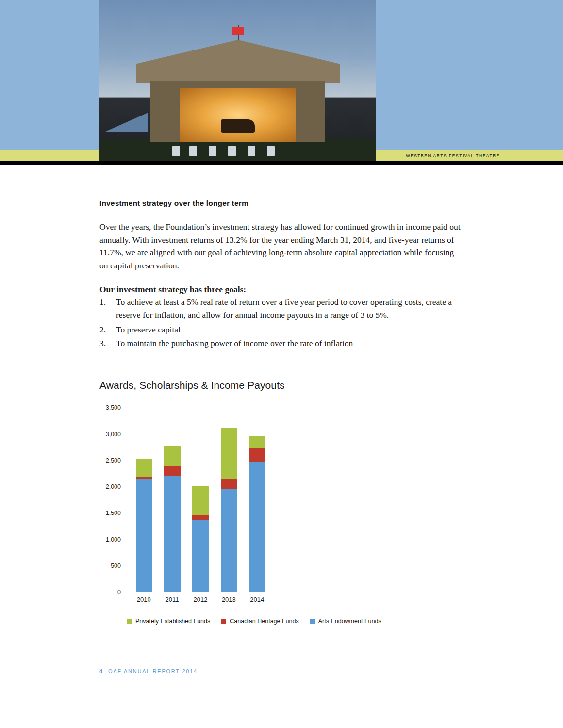Westben Arts Festival Theatre
Investment strategy over the longer term
Over the years, the Foundation’s investment strategy has allowed for continued growth in income paid out annually. With investment returns of 13.2% for the year ending March 31, 2014, and five-year returns of 11.7%, we are aligned with our goal of achieving long-term absolute capital appreciation while focusing on capital preservation.
Our investment strategy has three goals:
To achieve at least a 5% real rate of return over a five year period to cover operating costs, create a reserve for inflation, and allow for annual income payouts in a range of 3 to 5%.
To preserve capital
To maintain the purchasing power of income over the rate of inflation
Awards, Scholarships & Income Payouts
3,500 3,000 2,500 2,000 1,500 1,000 500 0
20102011201220132014
Privately Established Funds Canadian Heritage Funds Arts Endowment Funds
4 OAF ANNUAL REPORT 2014